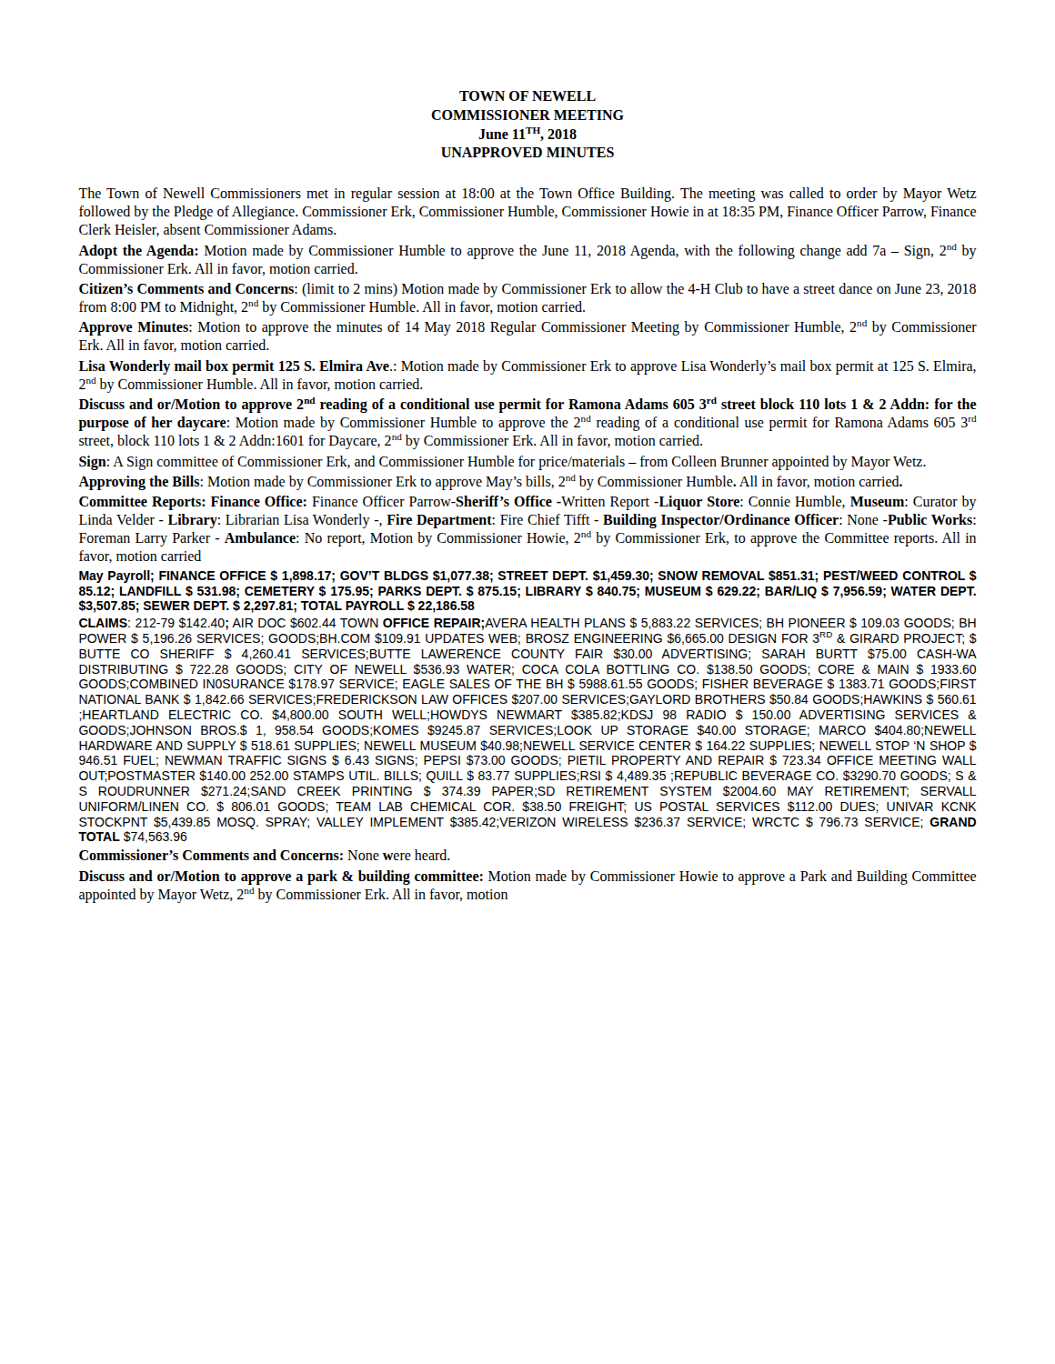TOWN OF NEWELL
COMMISSIONER MEETING
June 11TH, 2018
UNAPPROVED MINUTES
The Town of Newell Commissioners met in regular session at 18:00 at the Town Office Building. The meeting was called to order by Mayor Wetz followed by the Pledge of Allegiance. Commissioner Erk, Commissioner Humble, Commissioner Howie in at 18:35 PM, Finance Officer Parrow, Finance Clerk Heisler, absent Commissioner Adams.
Adopt the Agenda: Motion made by Commissioner Humble to approve the June 11, 2018 Agenda, with the following change add 7a – Sign, 2nd by Commissioner Erk. All in favor, motion carried.
Citizen’s Comments and Concerns: (limit to 2 mins) Motion made by Commissioner Erk to allow the 4-H Club to have a street dance on June 23, 2018 from 8:00 PM to Midnight, 2nd by Commissioner Humble. All in favor, motion carried.
Approve Minutes: Motion to approve the minutes of 14 May 2018 Regular Commissioner Meeting by Commissioner Humble, 2nd by Commissioner Erk. All in favor, motion carried.
Lisa Wonderly mail box permit 125 S. Elmira Ave.: Motion made by Commissioner Erk to approve Lisa Wonderly’s mail box permit at 125 S. Elmira, 2nd by Commissioner Humble. All in favor, motion carried.
Discuss and or/Motion to approve 2nd reading of a conditional use permit for Ramona Adams 605 3rd street block 110 lots 1 & 2 Addn: for the purpose of her daycare: Motion made by Commissioner Humble to approve the 2nd reading of a conditional use permit for Ramona Adams 605 3rd street, block 110 lots 1 & 2 Addn:1601 for Daycare, 2nd by Commissioner Erk. All in favor, motion carried.
Sign: A Sign committee of Commissioner Erk, and Commissioner Humble for price/materials – from Colleen Brunner appointed by Mayor Wetz.
Approving the Bills: Motion made by Commissioner Erk to approve May’s bills, 2nd by Commissioner Humble. All in favor, motion carried.
Committee Reports: Finance Office: Finance Officer Parrow-Sheriff’s Office -Written Report -Liquor Store: Connie Humble, Museum: Curator by Linda Velder - Library: Librarian Lisa Wonderly -, Fire Department: Fire Chief Tifft - Building Inspector/Ordinance Officer: None -Public Works: Foreman Larry Parker - Ambulance: No report, Motion by Commissioner Howie, 2nd by Commissioner Erk, to approve the Committee reports. All in favor, motion carried
May Payroll; FINANCE OFFICE $ 1,898.17; GOV’T BLDGS $1,077.38; STREET DEPT. $1,459.30; SNOW REMOVAL $851.31; PEST/WEED CONTROL $ 85.12; LANDFILL $ 531.98; CEMETERY $ 175.95; PARKS DEPT. $ 875.15; LIBRARY $ 840.75; MUSEUM $ 629.22; BAR/LIQ $ 7,956.59; WATER DEPT. $3,507.85; SEWER DEPT. $ 2,297.81; TOTAL PAYROLL $ 22,186.58
CLAIMS: 212-79 $142.40; AIR DOC $602.44 TOWN OFFICE REPAIR; AVERA HEALTH PLANS $ 5,883.22 SERVICES; BH PIONEER $ 109.03 GOODS; BH POWER $ 5,196.26 SERVICES; GOODS;BH.COM $109.91 UPDATES WEB; BROSZ ENGINEERING $6,665.00 DESIGN FOR 3RD & GIRARD PROJECT; $ BUTTE CO SHERIFF $ 4,260.41 SERVICES;BUTTE LAWERENCE COUNTY FAIR $30.00 ADVERTISING; SARAH BURTT $75.00 CASH-WA DISTRIBUTING $ 722.28 GOODS; CITY OF NEWELL $536.93 WATER; COCA COLA BOTTLING CO. $138.50 GOODS; CORE & MAIN $ 1933.60 GOODS;COMBINED IN0SURANCE $178.97 SERVICE; EAGLE SALES OF THE BH $ 5988.61.55 GOODS; FISHER BEVERAGE $ 1383.71 GOODS;FIRST NATIONAL BANK $ 1,842.66 SERVICES;FREDERICKSON LAW OFFICES $207.00 SERVICES;GAYLORD BROTHERS $50.84 GOODS;HAWKINS $ 560.61 ;HEARTLAND ELECTRIC CO. $4,800.00 SOUTH WELL;HOWDYS NEWMART $385.82;KDSJ 98 RADIO $ 150.00 ADVERTISING SERVICES & GOODS;JOHNSON BROS.$ 1, 958.54 GOODS;KOMES $9245.87 SERVICES;LOOK UP STORAGE $40.00 STORAGE; MARCO $404.80;NEWELL HARDWARE AND SUPPLY $ 518.61 SUPPLIES; NEWELL MUSEUM $40.98;NEWELL SERVICE CENTER $ 164.22 SUPPLIES; NEWELL STOP ‘N SHOP $ 946.51 FUEL; NEWMAN TRAFFIC SIGNS $ 6.43 SIGNS; PEPSI $73.00 GOODS; PIETIL PROPERTY AND REPAIR $ 723.34 OFFICE MEETING WALL OUT;POSTMASTER $140.00 252.00 STAMPS UTIL. BILLS; QUILL $ 83.77 SUPPLIES;RSI $ 4,489.35 ;REPUBLIC BEVERAGE CO. $3290.70 GOODS; S & S ROUDRUNNER $271.24;SAND CREEK PRINTING $ 374.39 PAPER;SD RETIREMENT SYSTEM $2004.60 MAY RETIREMENT; SERVALL UNIFORM/LINEN CO. $ 806.01 GOODS; TEAM LAB CHEMICAL COR. $38.50 FREIGHT; US POSTAL SERVICES $112.00 DUES; UNIVAR KCNK STOCKPNT $5,439.85 MOSQ. SPRAY; VALLEY IMPLEMENT $385.42;VERIZON WIRELESS $236.37 SERVICE; WRCTC $ 796.73 SERVICE; GRAND TOTAL $74,563.96
Commissioner’s Comments and Concerns: None were heard.
Discuss and or/Motion to approve a park & building committee: Motion made by Commissioner Howie to approve a Park and Building Committee appointed by Mayor Wetz, 2nd by Commissioner Erk. All in favor, motion